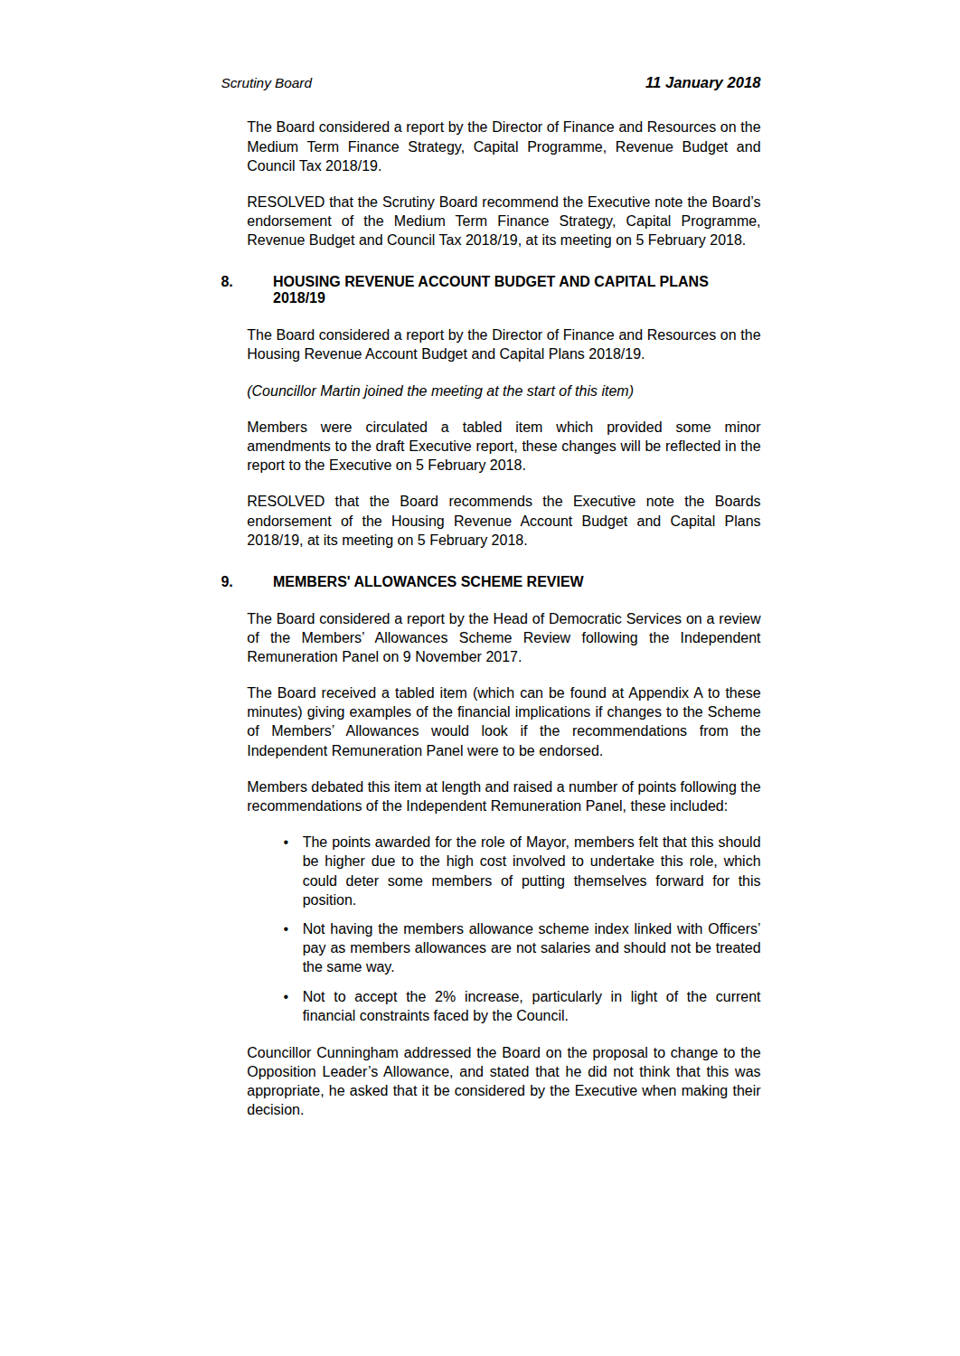Scrutiny Board
11 January 2018
The Board considered a report by the Director of Finance and Resources on the Medium Term Finance Strategy, Capital Programme, Revenue Budget and Council Tax 2018/19.
RESOLVED that the Scrutiny Board recommend the Executive note the Board’s endorsement of the Medium Term Finance Strategy, Capital Programme, Revenue Budget and Council Tax 2018/19, at its meeting on 5 February 2018.
8. Housing Revenue Account Budget and Capital Plans 2018/19
The Board considered a report by the Director of Finance and Resources on the Housing Revenue Account Budget and Capital Plans 2018/19.
(Councillor Martin joined the meeting at the start of this item)
Members were circulated a tabled item which provided some minor amendments to the draft Executive report, these changes will be reflected in the report to the Executive on 5 February 2018.
RESOLVED that the Board recommends the Executive note the Boards endorsement of the Housing Revenue Account Budget and Capital Plans 2018/19, at its meeting on 5 February 2018.
9. Members' Allowances Scheme Review
The Board considered a report by the Head of Democratic Services on a review of the Members’ Allowances Scheme Review following the Independent Remuneration Panel on 9 November 2017.
The Board received a tabled item (which can be found at Appendix A to these minutes) giving examples of the financial implications if changes to the Scheme of Members’ Allowances would look if the recommendations from the Independent Remuneration Panel were to be endorsed.
Members debated this item at length and raised a number of points following the recommendations of the Independent Remuneration Panel, these included:
The points awarded for the role of Mayor, members felt that this should be higher due to the high cost involved to undertake this role, which could deter some members of putting themselves forward for this position.
Not having the members allowance scheme index linked with Officers’ pay as members allowances are not salaries and should not be treated the same way.
Not to accept the 2% increase, particularly in light of the current financial constraints faced by the Council.
Councillor Cunningham addressed the Board on the proposal to change to the Opposition Leader’s Allowance, and stated that he did not think that this was appropriate, he asked that it be considered by the Executive when making their decision.